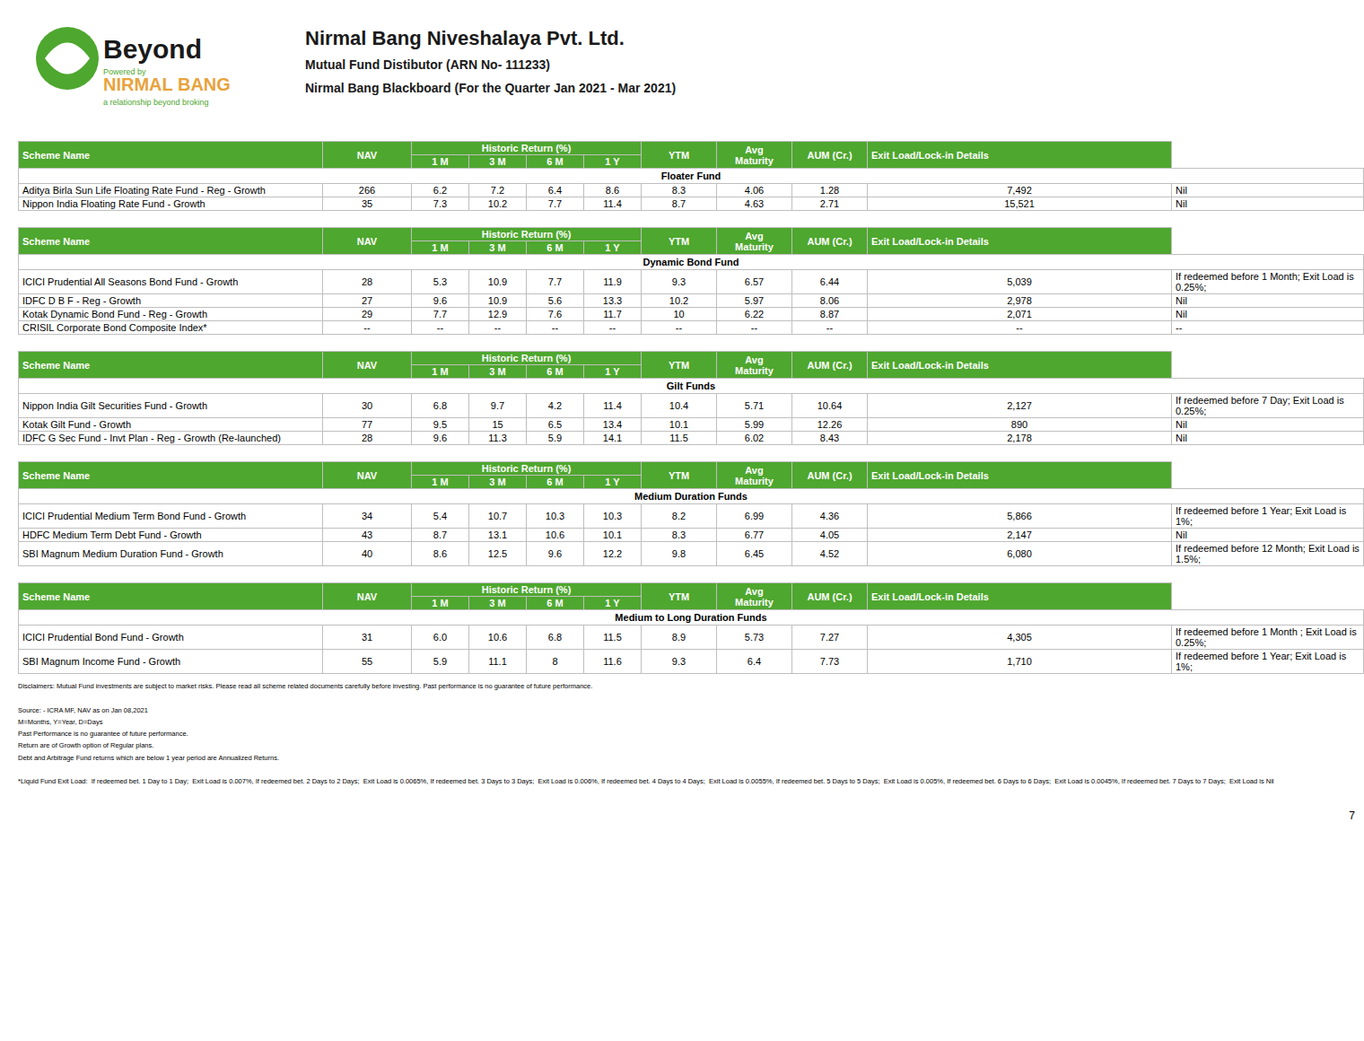Beyond Powered by NIRMAL BANG a relationship beyond broking
Nirmal Bang Niveshalaya Pvt. Ltd.
Mutual Fund Distibutor (ARN No- 111233)
Nirmal Bang Blackboard (For the Quarter Jan 2021 - Mar 2021)
| Floater Fund |
| Scheme Name | NAV | Historic Return (%) | YTM | Avg Maturity | AUM (Cr.) | Exit Load/Lock-in Details |
| 1 M | 3 M | 6 M | 1 Y |
| Aditya Birla Sun Life Floating Rate Fund - Reg - Growth | 266 | 6.2 | 7.2 | 6.4 | 8.6 | 8.3 | 4.06 | 1.28 | 7,492 | Nil |
| Nippon India Floating Rate Fund - Growth | 35 | 7.3 | 10.2 | 7.7 | 11.4 | 8.7 | 4.63 | 2.71 | 15,521 | Nil |
| Dynamic Bond Fund |
| Scheme Name | NAV | Historic Return (%) | YTM | Avg Maturity | AUM (Cr.) | Exit Load/Lock-in Details |
| 1 M | 3 M | 6 M | 1 Y |
| ICICI Prudential All Seasons Bond Fund - Growth | 28 | 5.3 | 10.9 | 7.7 | 11.9 | 9.3 | 6.57 | 6.44 | 5,039 | If redeemed before 1 Month; Exit Load is 0.25%; |
| IDFC D B F - Reg - Growth | 27 | 9.6 | 10.9 | 5.6 | 13.3 | 10.2 | 5.97 | 8.06 | 2,978 | Nil |
| Kotak Dynamic Bond Fund - Reg - Growth | 29 | 7.7 | 12.9 | 7.6 | 11.7 | 10 | 6.22 | 8.87 | 2,071 | Nil |
| CRISIL Corporate Bond Composite Index* | -- | -- | -- | -- | -- | -- | -- | -- | -- | -- |
| Gilt Funds |
| Scheme Name | NAV | Historic Return (%) | YTM | Avg Maturity | AUM (Cr.) | Exit Load/Lock-in Details |
| 1 M | 3 M | 6 M | 1 Y |
| Nippon India Gilt Securities Fund - Growth | 30 | 6.8 | 9.7 | 4.2 | 11.4 | 10.4 | 5.71 | 10.64 | 2,127 | If redeemed before 7 Day; Exit Load is 0.25%; |
| Kotak Gilt Fund - Growth | 77 | 9.5 | 15 | 6.5 | 13.4 | 10.1 | 5.99 | 12.26 | 890 | Nil |
| IDFC G Sec Fund - Invt Plan - Reg - Growth (Re-launched) | 28 | 9.6 | 11.3 | 5.9 | 14.1 | 11.5 | 6.02 | 8.43 | 2,178 | Nil |
| Medium Duration Funds |
| Scheme Name | NAV | Historic Return (%) | YTM | Avg Maturity | AUM (Cr.) | Exit Load/Lock-in Details |
| 1 M | 3 M | 6 M | 1 Y |
| ICICI Prudential Medium Term Bond Fund - Growth | 34 | 5.4 | 10.7 | 10.3 | 10.3 | 8.2 | 6.99 | 4.36 | 5,866 | If redeemed before 1 Year; Exit Load is 1%; |
| HDFC Medium Term Debt Fund - Growth | 43 | 8.7 | 13.1 | 10.6 | 10.1 | 8.3 | 6.77 | 4.05 | 2,147 | Nil |
| SBI Magnum Medium Duration Fund - Growth | 40 | 8.6 | 12.5 | 9.6 | 12.2 | 9.8 | 6.45 | 4.52 | 6,080 | If redeemed before 12 Month; Exit Load is 1.5%; |
| Medium to Long Duration Funds |
| Scheme Name | NAV | Historic Return (%) | YTM | Avg Maturity | AUM (Cr.) | Exit Load/Lock-in Details |
| 1 M | 3 M | 6 M | 1 Y |
| ICICI Prudential Bond Fund - Growth | 31 | 6.0 | 10.6 | 6.8 | 11.5 | 8.9 | 5.73 | 7.27 | 4,305 | If redeemed before 1 Month ; Exit Load is 0.25%; |
| SBI Magnum Income Fund - Growth | 55 | 5.9 | 11.1 | 8 | 11.6 | 9.3 | 6.4 | 7.73 | 1,710 | If redeemed before 1 Year; Exit Load is 1%; |
Disclaimers: Mutual Fund investments are subject to market risks. Please read all scheme related documents carefully before investing. Past performance is no guarantee of future performance.
Source: - ICRA MF, NAV as on Jan 08,2021
M=Months, Y=Year, D=Days
Past Performance is no guarantee of future performance.
Return are of Growth option of Regular plans.
Debt and Arbitrage Fund returns which are below 1 year period are Annualized Returns.
*Liquid Fund Exit Load: If redeemed bet. 1 Day to 1 Day; Exit Load is 0.007%, If redeemed bet. 2 Days to 2 Days; Exit Load is 0.0065%, If redeemed bet. 3 Days to 3 Days; Exit Load is 0.006%, If redeemed bet. 4 Days to 4 Days; Exit Load is 0.0055%, If redeemed bet. 5 Days to 5 Days; Exit Load is 0.005%, If redeemed bet. 6 Days to 6 Days; Exit Load is 0.0045%, If redeemed bet. 7 Days to 7 Days; Exit Load is Nil
7